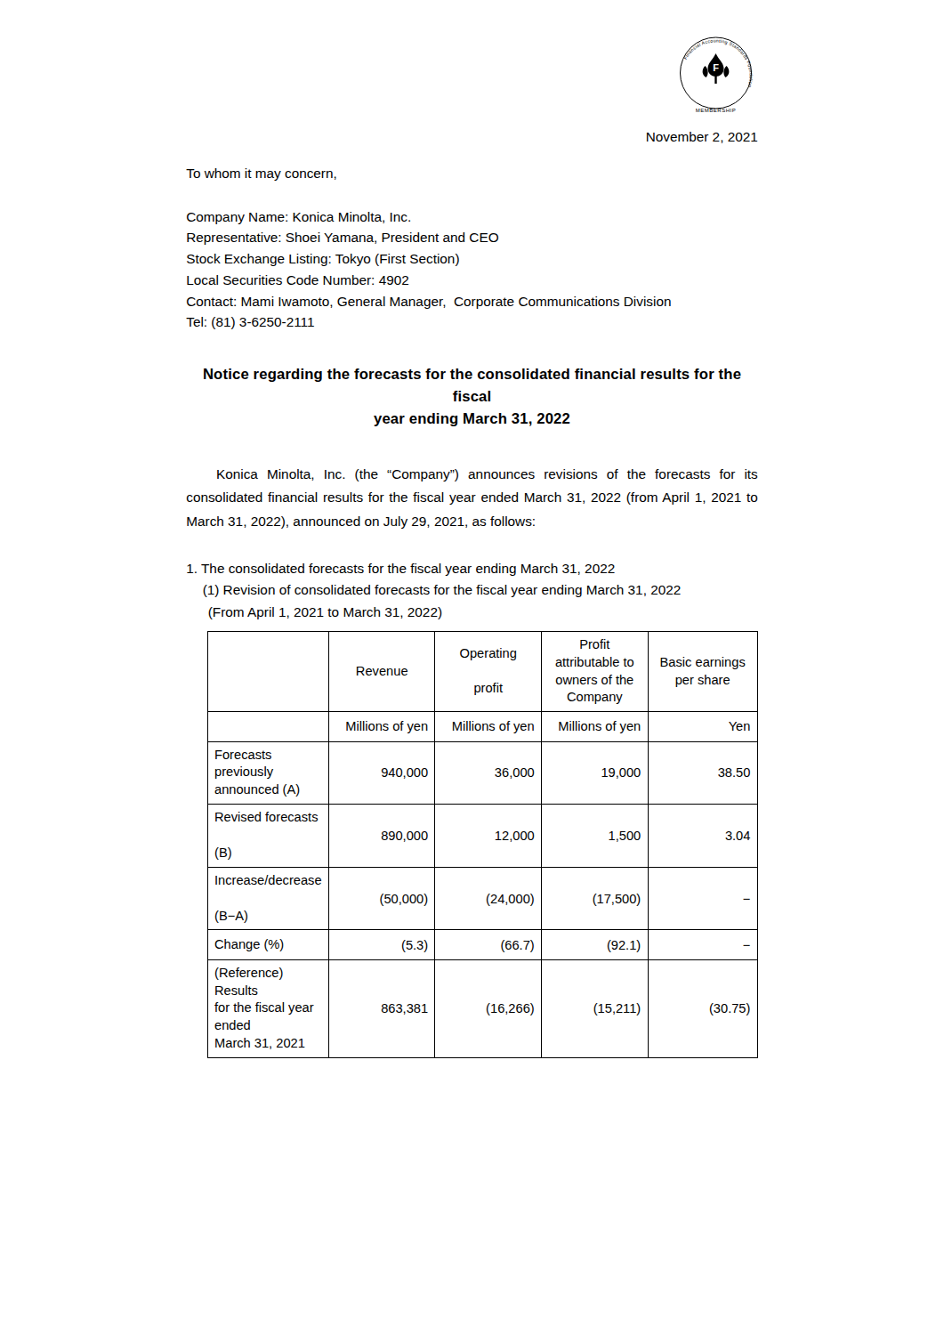Financial Accounting Standards Foundation F MEMBERSHIP
November 2, 2021
To whom it may concern,
Company Name: Konica Minolta, Inc.
Representative: Shoei Yamana, President and CEO
Stock Exchange Listing: Tokyo (First Section)
Local Securities Code Number: 4902
Contact: Mami Iwamoto, General Manager, Corporate Communications Division
Tel: (81) 3-6250-2111
Notice regarding the forecasts for the consolidated financial results for the fiscal
year ending March 31, 2022
Konica Minolta, Inc. (the “Company”) announces revisions of the forecasts for its consolidated financial results for the fiscal year ended March 31, 2022 (from April 1, 2021 to March 31, 2022), announced on July 29, 2021, as follows:
1. The consolidated forecasts for the fiscal year ending March 31, 2022
(1) Revision of consolidated forecasts for the fiscal year ending March 31, 2022
(From April 1, 2021 to March 31, 2022)
| | Revenue | Operating profit | Profit attributable to owners of the Company | Basic earnings per share |
| --- | --- | --- | --- | --- |
| | Millions of yen | Millions of yen | Millions of yen | Yen |
| Forecasts previously announced (A) | 940,000 | 36,000 | 19,000 | 38.50 |
| Revised forecasts (B) | 890,000 | 12,000 | 1,500 | 3.04 |
| Increase/decrease (B−A) | (50,000) | (24,000) | (17,500) | − |
| Change (%) | (5.3) | (66.7) | (92.1) | − |
| (Reference) Results for the fiscal year ended March 31, 2021 | 863,381 | (16,266) | (15,211) | (30.75) |